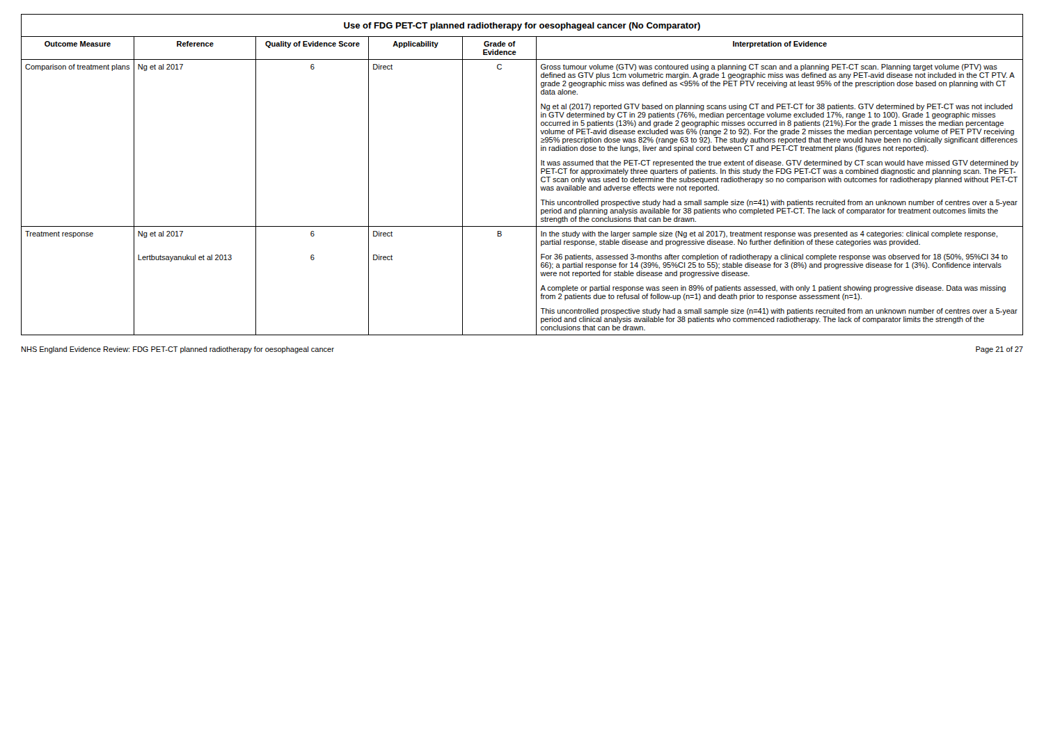Use of FDG PET-CT planned radiotherapy for oesophageal cancer (No Comparator)
| Outcome Measure | Reference | Quality of Evidence Score | Applicability | Grade of Evidence | Interpretation of Evidence |
| --- | --- | --- | --- | --- | --- |
| Comparison of treatment plans | Ng et al 2017 | 6 | Direct | C | Gross tumour volume (GTV) was contoured using a planning CT scan and a planning PET-CT scan. Planning target volume (PTV) was defined as GTV plus 1cm volumetric margin. A grade 1 geographic miss was defined as any PET-avid disease not included in the CT PTV. A grade 2 geographic miss was defined as <95% of the PET PTV receiving at least 95% of the prescription dose based on planning with CT data alone. Ng et al (2017) reported GTV based on planning scans using CT and PET-CT for 38 patients. GTV determined by PET-CT was not included in GTV determined by CT in 29 patients (76%, median percentage volume excluded 17%, range 1 to 100). Grade 1 geographic misses occurred in 5 patients (13%) and grade 2 geographic misses occurred in 8 patients (21%).For the grade 1 misses the median percentage volume of PET-avid disease excluded was 6% (range 2 to 92). For the grade 2 misses the median percentage volume of PET PTV receiving ≥95% prescription dose was 82% (range 63 to 92). The study authors reported that there would have been no clinically significant differences in radiation dose to the lungs, liver and spinal cord between CT and PET-CT treatment plans (figures not reported). It was assumed that the PET-CT represented the true extent of disease. GTV determined by CT scan would have missed GTV determined by PET-CT for approximately three quarters of patients. In this study the FDG PET-CT was a combined diagnostic and planning scan. The PET-CT scan only was used to determine the subsequent radiotherapy so no comparison with outcomes for radiotherapy planned without PET-CT was available and adverse effects were not reported. This uncontrolled prospective study had a small sample size (n=41) with patients recruited from an unknown number of centres over a 5-year period and planning analysis available for 38 patients who completed PET-CT. The lack of comparator for treatment outcomes limits the strength of the conclusions that can be drawn. |
| Treatment response | Ng et al 2017 Lertbutsayanukul et al 2013 | 6 6 | Direct Direct | B | In the study with the larger sample size (Ng et al 2017), treatment response was presented as 4 categories: clinical complete response, partial response, stable disease and progressive disease. No further definition of these categories was provided. For 36 patients, assessed 3-months after completion of radiotherapy a clinical complete response was observed for 18 (50%, 95%CI 34 to 66); a partial response for 14 (39%, 95%CI 25 to 55); stable disease for 3 (8%) and progressive disease for 1 (3%). Confidence intervals were not reported for stable disease and progressive disease. A complete or partial response was seen in 89% of patients assessed, with only 1 patient showing progressive disease. Data was missing from 2 patients due to refusal of follow-up (n=1) and death prior to response assessment (n=1). This uncontrolled prospective study had a small sample size (n=41) with patients recruited from an unknown number of centres over a 5-year period and clinical analysis available for 38 patients who commenced radiotherapy. The lack of comparator limits the strength of the conclusions that can be drawn. |
NHS England Evidence Review: FDG PET-CT planned radiotherapy for oesophageal cancer Page 21 of 27